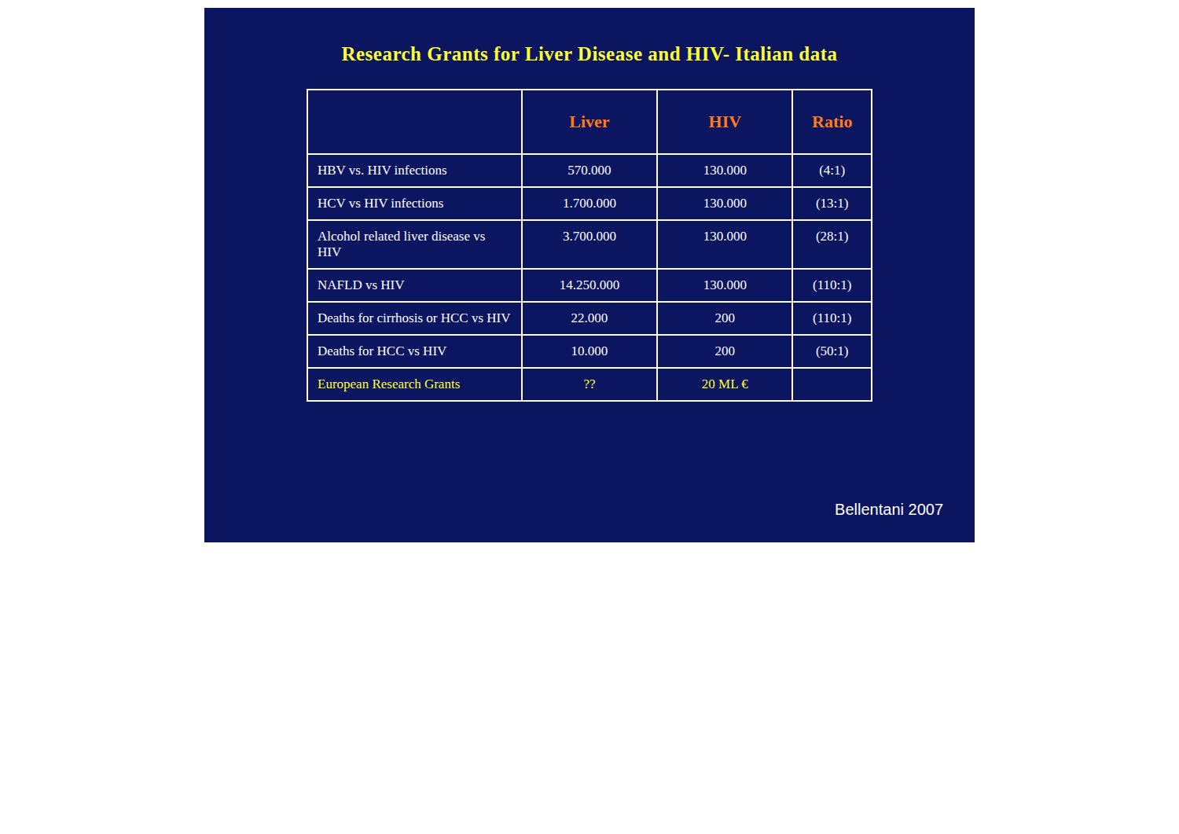Research Grants for Liver Disease and HIV- Italian data
| | Liver | HIV | Ratio |
| --- | --- | --- | --- |
| HBV vs. HIV infections | 570.000 | 130.000 | (4:1) |
| HCV vs HIV infections | 1.700.000 | 130.000 | (13:1) |
| Alcohol related liver disease vs HIV | 3.700.000 | 130.000 | (28:1) |
| NAFLD vs HIV | 14.250.000 | 130.000 | (110:1) |
| Deaths for cirrhosis or HCC vs HIV | 22.000 | 200 | (110:1) |
| Deaths for HCC vs HIV | 10.000 | 200 | (50:1) |
| European Research Grants | ?? | 20 ML € | |
Bellentani 2007